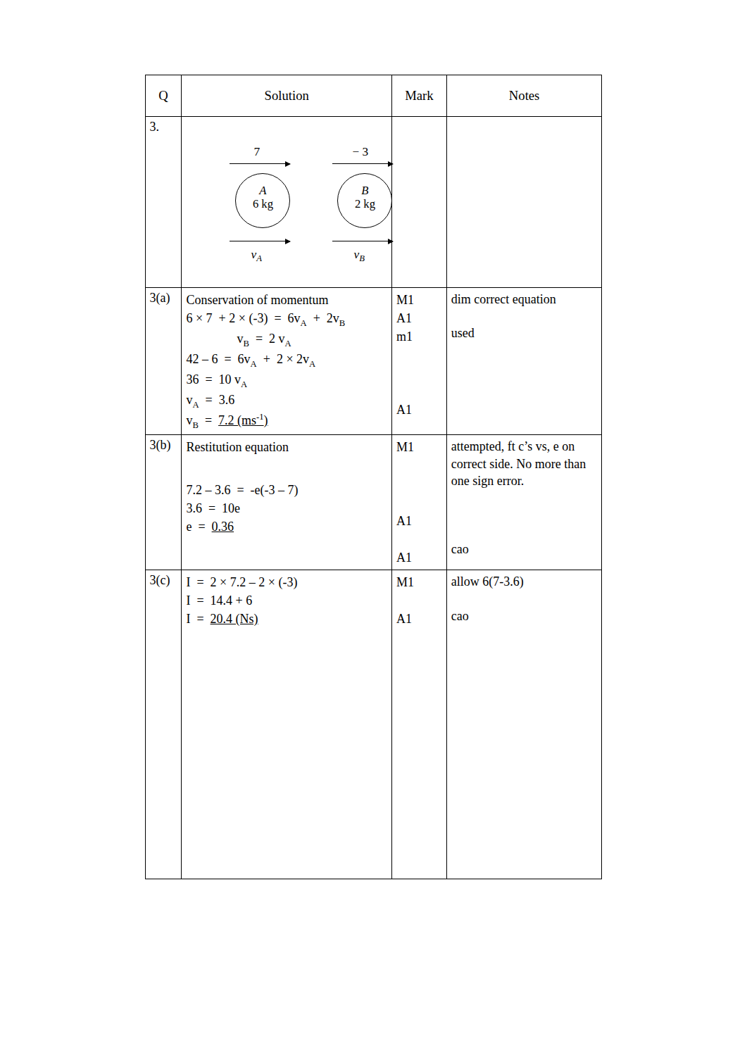| Q | Solution | Mark | Notes |
| --- | --- | --- | --- |
| 3. | A 6 kg B 2 kg 7 − 3 v A v B | | |
| 3(a) | Conservation of momentum 6 × 7 + 2 × (-3) = 6v A + 2v B v B = 2 v A 42 – 6 = 6v A + 2 × 2v A 36 = 10 v A v A = 3.6 v B = 7.2 (ms -1 ) | M1 A1 m1 A1 | dim correct equation used |
| 3(b) | Restitution equation 7.2 – 3.6 = -e(-3 – 7) 3.6 = 10e e = 0.36 | M1 A1 A1 | attempted, ft c’s vs, e on correct side. No more than one sign error. cao |
| 3(c) | I = 2 × 7.2 – 2 × (-3) I = 14.4 + 6 I = 20.4 (Ns) | M1 A1 | allow 6(7-3.6) cao |